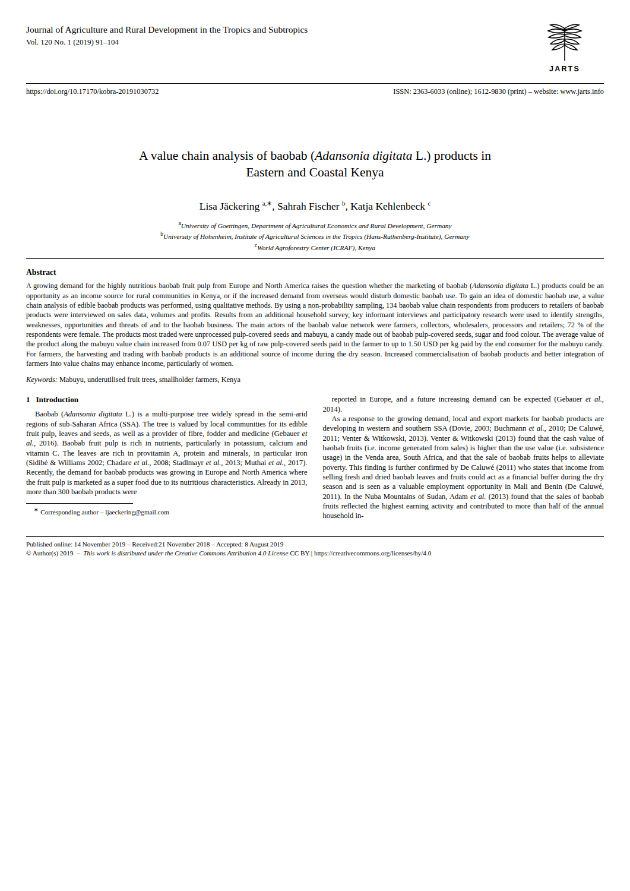Journal of Agriculture and Rural Development in the Tropics and Subtropics
Vol. 120 No. 1 (2019) 91–104
JARTS
https://doi.org/10.17170/kobra-20191030732 ISSN: 2363-6033 (online); 1612-9830 (print) – website: www.jarts.info
A value chain analysis of baobab (Adansonia digitata L.) products in
Eastern and Coastal Kenya
Lisa Jäckering a,∗, Sahrah Fischer b, Katja Kehlenbeck c
aUniversity of Goettingen, Department of Agricultural Economics and Rural Development, Germany
bUniversity of Hohenheim, Institute of Agricultural Sciences in the Tropics (Hans-Ruthenberg-Institute), Germany
cWorld Agroforestry Center (ICRAF), Kenya
Abstract
A growing demand for the highly nutritious baobab fruit pulp from Europe and North America raises the question whether the marketing of baobab (Adansonia digitata L.) products could be an opportunity as an income source for rural communities in Kenya, or if the increased demand from overseas would disturb domestic baobab use. To gain an idea of domestic baobab use, a value chain analysis of edible baobab products was performed, using qualitative methods. By using a non-probability sampling, 134 baobab value chain respondents from producers to retailers of baobab products were interviewed on sales data, volumes and profits. Results from an additional household survey, key informant interviews and participatory research were used to identify strengths, weaknesses, opportunities and threats of and to the baobab business. The main actors of the baobab value network were farmers, collectors, wholesalers, processors and retailers; 72 % of the respondents were female. The products most traded were unprocessed pulp-covered seeds and mabuyu, a candy made out of baobab pulp-covered seeds, sugar and food colour. The average value of the product along the mabuyu value chain increased from 0.07 USD per kg of raw pulp-covered seeds paid to the farmer to up to 1.50 USD per kg paid by the end consumer for the mabuyu candy. For farmers, the harvesting and trading with baobab products is an additional source of income during the dry season. Increased commercialisation of baobab products and better integration of farmers into value chains may enhance income, particularly of women.
Keywords: Mabuyu, underutilised fruit trees, smallholder farmers, Kenya
1 Introduction
Baobab (Adansonia digitata L.) is a multi-purpose tree widely spread in the semi-arid regions of sub-Saharan Africa (SSA). The tree is valued by local communities for its edible fruit pulp, leaves and seeds, as well as a provider of fibre, fodder and medicine (Gebauer et al., 2016). Baobab fruit pulp is rich in nutrients, particularly in potassium, calcium and vitamin C. The leaves are rich in provitamin A, protein and minerals, in particular iron (Sidibé & Williams 2002; Chadare et al., 2008; Stadlmayr et al., 2013; Muthai et al., 2017). Recently, the demand for baobab products was growing in Europe and North America where the fruit pulp is marketed as a super food due to its nutritious characteristics. Already in 2013, more than 300 baobab products were
∗ Corresponding author – ljaeckering@gmail.com
reported in Europe, and a future increasing demand can be expected (Gebauer et al., 2014).
As a response to the growing demand, local and export markets for baobab products are developing in western and southern SSA (Dovie, 2003; Buchmann et al., 2010; De Caluwé, 2011; Venter & Witkowski, 2013). Venter & Witkowski (2013) found that the cash value of baobab fruits (i.e. income generated from sales) is higher than the use value (i.e. subsistence usage) in the Venda area, South Africa, and that the sale of baobab fruits helps to alleviate poverty. This finding is further confirmed by De Caluwé (2011) who states that income from selling fresh and dried baobab leaves and fruits could act as a financial buffer during the dry season and is seen as a valuable employment opportunity in Mali and Benin (De Caluwé, 2011). In the Nuba Mountains of Sudan, Adam et al. (2013) found that the sales of baobab fruits reflected the highest earning activity and contributed to more than half of the annual household in-
Published online: 14 November 2019 – Received:21 November 2018 – Accepted: 8 August 2019
© Author(s) 2019 – This work is distributed under the Creative Commons Attribution 4.0 License CC BY | https://creativecommons.org/licenses/by/4.0